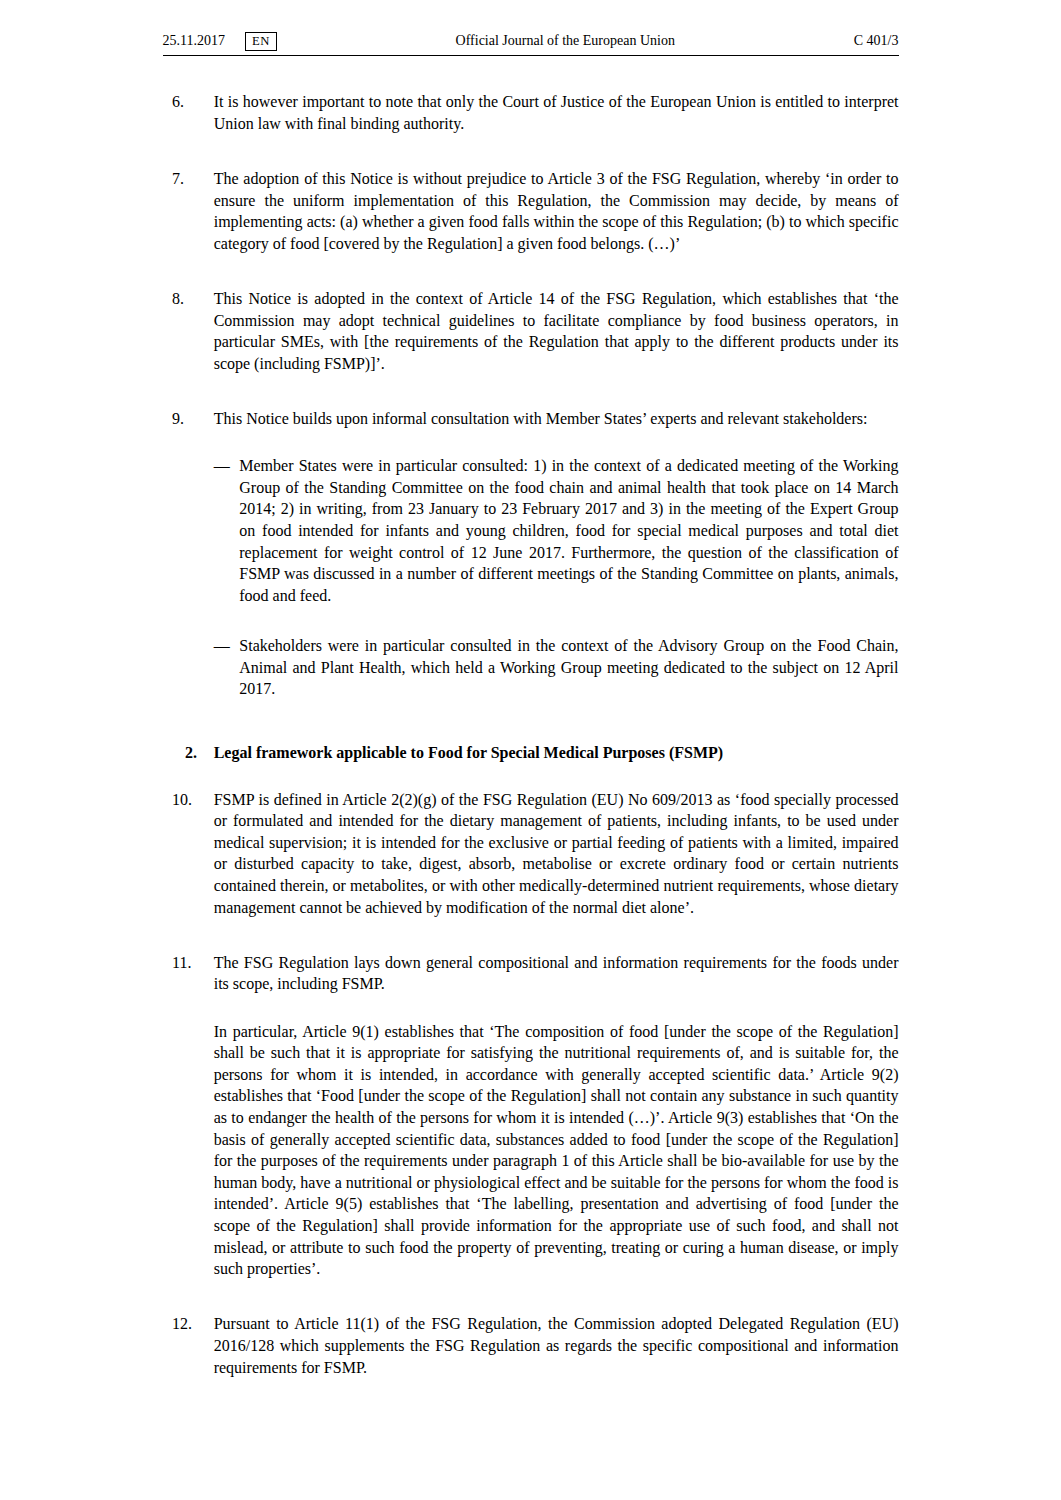25.11.2017 EN Official Journal of the European Union C 401/3
6. It is however important to note that only the Court of Justice of the European Union is entitled to interpret Union law with final binding authority.
7. The adoption of this Notice is without prejudice to Article 3 of the FSG Regulation, whereby ‘in order to ensure the uniform implementation of this Regulation, the Commission may decide, by means of implementing acts: (a) whether a given food falls within the scope of this Regulation; (b) to which specific category of food [covered by the Regulation] a given food belongs. (…)’
8. This Notice is adopted in the context of Article 14 of the FSG Regulation, which establishes that ‘the Commission may adopt technical guidelines to facilitate compliance by food business operators, in particular SMEs, with [the requirements of the Regulation that apply to the different products under its scope (including FSMP)]’.
9. This Notice builds upon informal consultation with Member States’ experts and relevant stakeholders:
Member States were in particular consulted: 1) in the context of a dedicated meeting of the Working Group of the Standing Committee on the food chain and animal health that took place on 14 March 2014; 2) in writing, from 23 January to 23 February 2017 and 3) in the meeting of the Expert Group on food intended for infants and young children, food for special medical purposes and total diet replacement for weight control of 12 June 2017. Furthermore, the question of the classification of FSMP was discussed in a number of different meetings of the Standing Committee on plants, animals, food and feed.
Stakeholders were in particular consulted in the context of the Advisory Group on the Food Chain, Animal and Plant Health, which held a Working Group meeting dedicated to the subject on 12 April 2017.
2. Legal framework applicable to Food for Special Medical Purposes (FSMP)
10. FSMP is defined in Article 2(2)(g) of the FSG Regulation (EU) No 609/2013 as ‘food specially processed or formulated and intended for the dietary management of patients, including infants, to be used under medical supervision; it is intended for the exclusive or partial feeding of patients with a limited, impaired or disturbed capacity to take, digest, absorb, metabolise or excrete ordinary food or certain nutrients contained therein, or metabolites, or with other medically-determined nutrient requirements, whose dietary management cannot be achieved by modification of the normal diet alone’.
11. The FSG Regulation lays down general compositional and information requirements for the foods under its scope, including FSMP.
In particular, Article 9(1) establishes that ‘The composition of food [under the scope of the Regulation] shall be such that it is appropriate for satisfying the nutritional requirements of, and is suitable for, the persons for whom it is intended, in accordance with generally accepted scientific data.’ Article 9(2) establishes that ‘Food [under the scope of the Regulation] shall not contain any substance in such quantity as to endanger the health of the persons for whom it is intended (…)’. Article 9(3) establishes that ‘On the basis of generally accepted scientific data, substances added to food [under the scope of the Regulation] for the purposes of the requirements under paragraph 1 of this Article shall be bio-available for use by the human body, have a nutritional or physiological effect and be suitable for the persons for whom the food is intended’. Article 9(5) establishes that ‘The labelling, presentation and advertising of food [under the scope of the Regulation] shall provide information for the appropriate use of such food, and shall not mislead, or attribute to such food the property of preventing, treating or curing a human disease, or imply such properties’.
12. Pursuant to Article 11(1) of the FSG Regulation, the Commission adopted Delegated Regulation (EU) 2016/128 which supplements the FSG Regulation as regards the specific compositional and information requirements for FSMP.